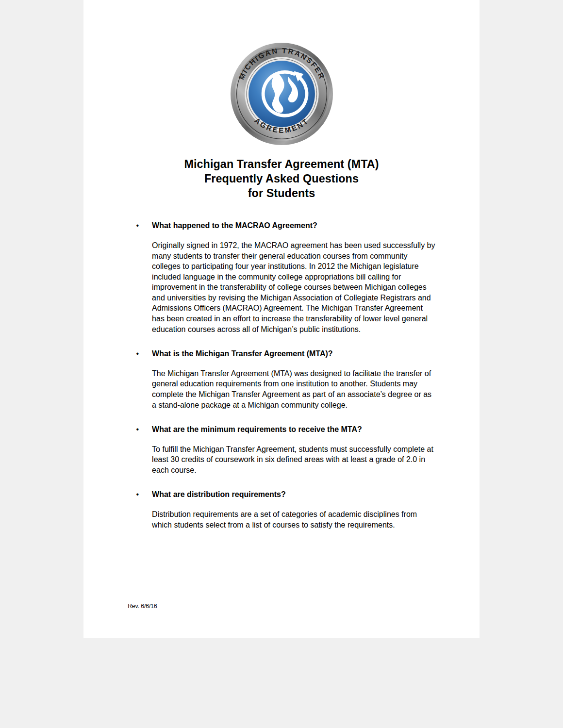MICHIGAN TRANSFER AGREEMENT
Michigan Transfer Agreement (MTA)
Frequently Asked Questions
for Students
What happened to the MACRAO Agreement?
Originally signed in 1972, the MACRAO agreement has been used successfully by many students to transfer their general education courses from community colleges to participating four year institutions. In 2012 the Michigan legislature included language in the community college appropriations bill calling for improvement in the transferability of college courses between Michigan colleges and universities by revising the Michigan Association of Collegiate Registrars and Admissions Officers (MACRAO) Agreement. The Michigan Transfer Agreement has been created in an effort to increase the transferability of lower level general education courses across all of Michigan’s public institutions.
What is the Michigan Transfer Agreement (MTA)?
The Michigan Transfer Agreement (MTA) was designed to facilitate the transfer of general education requirements from one institution to another. Students may complete the Michigan Transfer Agreement as part of an associate’s degree or as a stand-alone package at a Michigan community college.
What are the minimum requirements to receive the MTA?
To fulfill the Michigan Transfer Agreement, students must successfully complete at least 30 credits of coursework in six defined areas with at least a grade of 2.0 in each course.
What are distribution requirements?
Distribution requirements are a set of categories of academic disciplines from which students select from a list of courses to satisfy the requirements.
Rev. 6/6/16